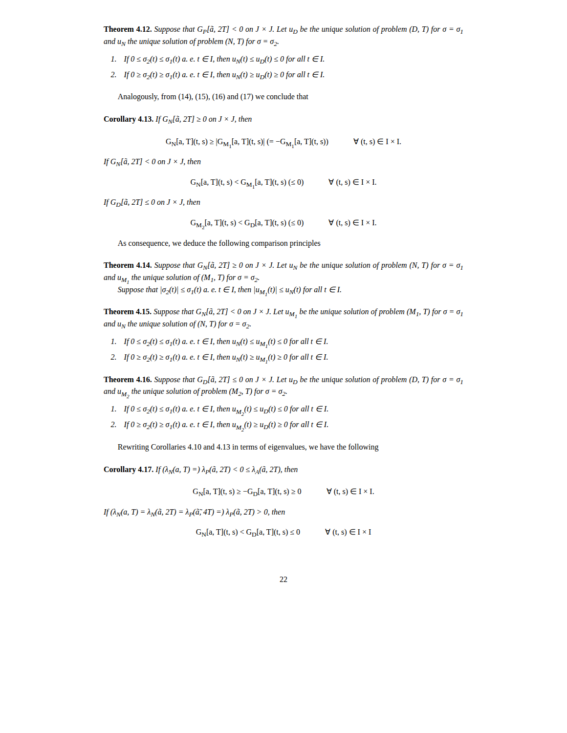Theorem 4.12. Suppose that GP[ã, 2T] < 0 on J × J. Let uD be the unique solution of problem (D, T) for σ = σ1 and uN the unique solution of problem (N, T) for σ = σ2.
If 0 ≤ σ2(t) ≤ σ1(t) a. e. t ∈ I, then uN(t) ≤ uD(t) ≤ 0 for all t ∈ I.
If 0 ≥ σ2(t) ≥ σ1(t) a. e. t ∈ I, then uN(t) ≥ uD(t) ≥ 0 for all t ∈ I.
Analogously, from (14), (15), (16) and (17) we conclude that
Corollary 4.13. If GN[ã, 2T] ≥ 0 on J × J, then
GN[a, T](t, s) ≥ |GM1[a, T](t, s)| (= −GM1[a, T](t, s)) ∀ (t, s) ∈ I × I.
If GN[ã, 2T] < 0 on J × J, then
GN[a, T](t, s) < GM1[a, T](t, s) (≤ 0) ∀ (t, s) ∈ I × I.
If GD[ã, 2T] ≤ 0 on J × J, then
GM2[a, T](t, s) < GD[a, T](t, s) (≤ 0) ∀ (t, s) ∈ I × I.
As consequence, we deduce the following comparison principles
Theorem 4.14. Suppose that GN[ã, 2T] ≥ 0 on J × J. Let uN be the unique solution of problem (N, T) for σ = σ1 and uM1 the unique solution of (M1, T) for σ = σ2.
Suppose that |σ2(t)| ≤ σ1(t) a. e. t ∈ I, then |uM1(t)| ≤ uN(t) for all t ∈ I.
Theorem 4.15. Suppose that GN[ã, 2T] < 0 on J × J. Let uM1 be the unique solution of problem (M1, T) for σ = σ1 and uN the unique solution of (N, T) for σ = σ2.
If 0 ≤ σ2(t) ≤ σ1(t) a. e. t ∈ I, then uN(t) ≤ uM1(t) ≤ 0 for all t ∈ I.
If 0 ≥ σ2(t) ≥ σ1(t) a. e. t ∈ I, then uN(t) ≥ uM1(t) ≥ 0 for all t ∈ I.
Theorem 4.16. Suppose that GD[ã, 2T] ≤ 0 on J × J. Let uD be the unique solution of problem (D, T) for σ = σ1 and uM2 the unique solution of problem (M2, T) for σ = σ2.
If 0 ≤ σ2(t) ≤ σ1(t) a. e. t ∈ I, then uM2(t) ≤ uD(t) ≤ 0 for all t ∈ I.
If 0 ≥ σ2(t) ≥ σ1(t) a. e. t ∈ I, then uM2(t) ≥ uD(t) ≥ 0 for all t ∈ I.
Rewriting Corollaries 4.10 and 4.13 in terms of eigenvalues, we have the following
Corollary 4.17. If (λN(a, T) =) λP(ã, 2T) < 0 ≤ λA(ã, 2T), then
GN[a, T](t, s) ≥ −GD[a, T](t, s) ≥ 0 ∀ (t, s) ∈ I × I.
If (λN(a, T) = λN(ã, 2T) = λP(ã̃, 4T) =) λP(ã, 2T) > 0, then
GN[a, T](t, s) < GD[a, T](t, s) ≤ 0 ∀ (t, s) ∈ I × I
22